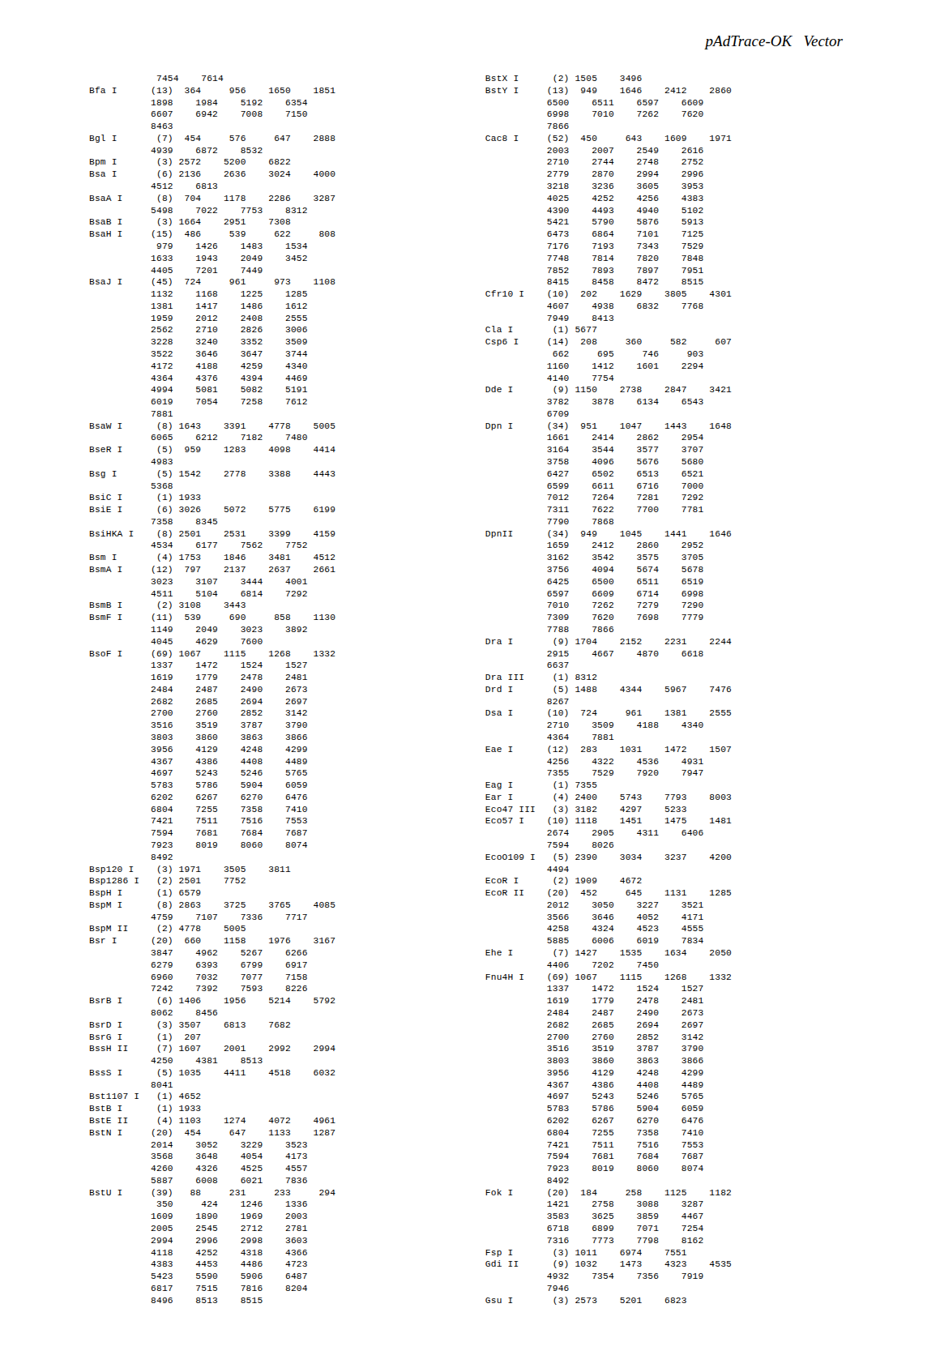pAdTrace-OK Vector
            7454    7614
Bfa I      (13)  364     956    1650    1851
           1898    1984    5192    6354
           6607    6942    7008    7150
           8463
Bgl I       (7)  454     576     647    2888
           4939    6872    8532
Bpm I       (3) 2572    5200    6822
Bsa I       (6) 2136    2636    3024    4000
           4512    6813
BsaA I      (8)  704    1178    2286    3287
           5498    7022    7753    8312
BsaB I      (3) 1664    2951    7308
BsaH I     (15)  486     539     622     808
            979    1426    1483    1534
           1633    1943    2049    3452
           4405    7201    7449
BsaJ I     (45)  724     961     973    1108
           1132    1168    1225    1285
           1381    1417    1486    1612
           1959    2012    2408    2555
           2562    2710    2826    3006
           3228    3240    3352    3509
           3522    3646    3647    3744
           4172    4188    4259    4340
           4364    4376    4394    4469
           4994    5081    5082    5191
           6019    7054    7258    7612
           7881
BsaW I      (8) 1643    3391    4778    5005
           6065    6212    7182    7480
BseR I      (5)  959    1283    4098    4414
           4983
Bsg I       (5) 1542    2778    3388    4443
           5368
BsiC I      (1) 1933
BsiE I      (6) 3026    5072    5775    6199
           7358    8345
BsiHKA I    (8) 2501    2531    3399    4159
           4534    6177    7562    7752
Bsm I       (4) 1753    1846    3481    4512
BsmA I     (12)  797    2137    2637    2661
           3023    3107    3444    4001
           4511    5104    6814    7292
BsmB I      (2) 3108    3443
BsmF I     (11)  539     690     858    1130
           1149    2049    3023    3892
           4045    4629    7600
BsoF I     (69) 1067    1115    1268    1332
           1337    1472    1524    1527
           1619    1779    2478    2481
           2484    2487    2490    2673
           2682    2685    2694    2697
           2700    2760    2852    3142
           3516    3519    3787    3790
           3803    3860    3863    3866
           3956    4129    4248    4299
           4367    4386    4408    4489
           4697    5243    5246    5765
           5783    5786    5904    6059
           6202    6267    6270    6476
           6804    7255    7358    7410
           7421    7511    7516    7553
           7594    7681    7684    7687
           7923    8019    8060    8074
           8492
Bsp120 I    (3) 1971    3505    3811
Bsp1286 I   (2) 2501    7752
BspH I      (1) 6579
BspM I      (8) 2863    3725    3765    4085
           4759    7107    7336    7717
BspM II     (2) 4778    5005
Bsr I      (20)  660    1158    1976    3167
           3847    4962    5267    6266
           6279    6393    6799    6917
           6960    7032    7077    7158
           7242    7392    7593    8226
BsrB I      (6) 1406    1956    5214    5792
           8062    8456
BsrD I      (3) 3507    6813    7682
BsrG I      (1)  207
BssH II     (7) 1607    2001    2992    2994
           4250    4381    8513
BssS I      (5) 1035    4411    4518    6032
           8041
Bst1107 I   (1) 4652
BstB I      (1) 1933
BstE II     (4) 1103    1274    4072    4961
BstN I     (20)  454     647    1133    1287
           2014    3052    3229    3523
           3568    3648    4054    4173
           4260    4326    4525    4557
           5887    6008    6021    7836
BstU I     (39)   88     231     233     294
            350     424    1246    1336
           1609    1890    1969    2003
           2005    2545    2712    2781
           2994    2996    2998    3603
           4118    4252    4318    4366
           4383    4453    4486    4723
           5423    5590    5906    6487
           6817    7515    7816    8204
           8496    8513    8515
BstX I      (2) 1505    3496
BstY I     (13)  949    1646    2412    2860
           6500    6511    6597    6609
           6998    7010    7262    7620
           7866
Cac8 I     (52)  450     643    1609    1971
           2003    2007    2549    2616
           2710    2744    2748    2752
           2779    2870    2994    2996
           3218    3236    3605    3953
           4025    4252    4256    4383
           4390    4493    4940    5102
           5421    5790    5876    5913
           6473    6864    7101    7125
           7176    7193    7343    7529
           7748    7814    7820    7848
           7852    7893    7897    7951
           8415    8458    8472    8515
Cfr10 I    (10)  202    1629    3805    4301
           4607    4938    6832    7768
           7949    8413
Cla I       (1) 5677
Csp6 I     (14)  208     360     582     607
            662     695     746     903
           1160    1412    1601    2294
           4140    7754
Dde I       (9) 1150    2738    2847    3421
           3782    3878    6134    6543
           6709
Dpn I      (34)  951    1047    1443    1648
           1661    2414    2862    2954
           3164    3544    3577    3707
           3758    4096    5676    5680
           6427    6502    6513    6521
           6599    6611    6716    7000
           7012    7264    7281    7292
           7311    7622    7700    7781
           7790    7868
DpnII      (34)  949    1045    1441    1646
           1659    2412    2860    2952
           3162    3542    3575    3705
           3756    4094    5674    5678
           6425    6500    6511    6519
           6597    6609    6714    6998
           7010    7262    7279    7290
           7309    7620    7698    7779
           7788    7866
Dra I       (9) 1704    2152    2231    2244
           2915    4667    4870    6618
           6637
Dra III     (1) 8312
Drd I       (5) 1488    4344    5967    7476
           8267
Dsa I      (10)  724     961    1381    2555
           2710    3509    4188    4340
           4364    7881
Eae I      (12)  283    1031    1472    1507
           4256    4322    4536    4931
           7355    7529    7920    7947
Eag I       (1) 7355
Ear I       (4) 2400    5743    7793    8003
Eco47 III   (3) 3182    4297    5233
Eco57 I    (10) 1118    1451    1475    1481
           2674    2905    4311    6406
           7594    8026
EcoO109 I   (5) 2390    3034    3237    4200
           4494
EcoR I      (2) 1909    4672
EcoR II    (20)  452     645    1131    1285
           2012    3050    3227    3521
           3566    3646    4052    4171
           4258    4324    4523    4555
           5885    6006    6019    7834
Ehe I       (7) 1427    1535    1634    2050
           4406    7202    7450
Fnu4H I    (69) 1067    1115    1268    1332
           1337    1472    1524    1527
           1619    1779    2478    2481
           2484    2487    2490    2673
           2682    2685    2694    2697
           2700    2760    2852    3142
           3516    3519    3787    3790
           3803    3860    3863    3866
           3956    4129    4248    4299
           4367    4386    4408    4489
           4697    5243    5246    5765
           5783    5786    5904    6059
           6202    6267    6270    6476
           6804    7255    7358    7410
           7421    7511    7516    7553
           7594    7681    7684    7687
           7923    8019    8060    8074
           8492
Fok I      (20)  184     258    1125    1182
           1421    2758    3088    3287
           3583    3625    3859    4467
           6718    6899    7071    7254
           7316    7773    7798    8162
Fsp I       (3) 1011    6974    7551
Gdi II      (9) 1032    1473    4323    4535
           4932    7354    7356    7919
           7946
Gsu I       (3) 2573    5201    6823